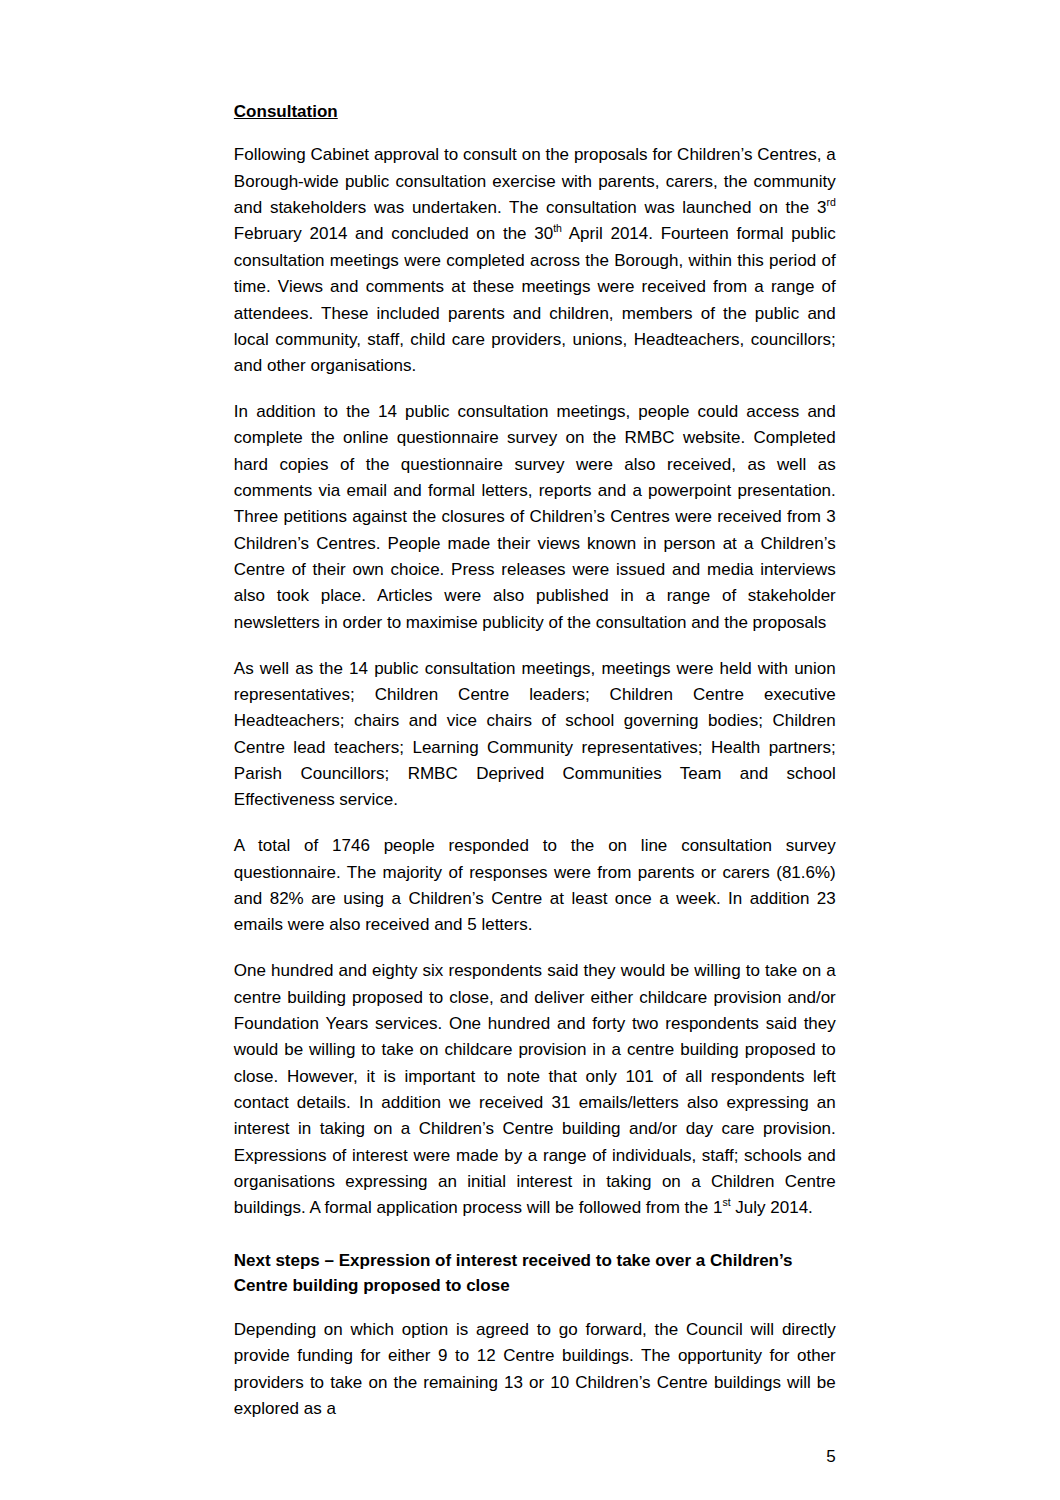Consultation
Following Cabinet approval to consult on the proposals for Children’s Centres, a Borough-wide public consultation exercise with parents, carers, the community and stakeholders was undertaken. The consultation was launched on the 3rd February 2014 and concluded on the 30th April 2014. Fourteen formal public consultation meetings were completed across the Borough, within this period of time. Views and comments at these meetings were received from a range of attendees. These included parents and children, members of the public and local community, staff, child care providers, unions, Headteachers, councillors; and other organisations.
In addition to the 14 public consultation meetings, people could access and complete the online questionnaire survey on the RMBC website. Completed hard copies of the questionnaire survey were also received, as well as comments via email and formal letters, reports and a powerpoint presentation. Three petitions against the closures of Children’s Centres were received from 3 Children’s Centres. People made their views known in person at a Children’s Centre of their own choice. Press releases were issued and media interviews also took place. Articles were also published in a range of stakeholder newsletters in order to maximise publicity of the consultation and the proposals
As well as the 14 public consultation meetings, meetings were held with union representatives; Children Centre leaders; Children Centre executive Headteachers; chairs and vice chairs of school governing bodies; Children Centre lead teachers; Learning Community representatives; Health partners; Parish Councillors; RMBC Deprived Communities Team and school Effectiveness service.
A total of 1746 people responded to the on line consultation survey questionnaire. The majority of responses were from parents or carers (81.6%) and 82% are using a Children’s Centre at least once a week. In addition 23 emails were also received and 5 letters.
One hundred and eighty six respondents said they would be willing to take on a centre building proposed to close, and deliver either childcare provision and/or Foundation Years services. One hundred and forty two respondents said they would be willing to take on childcare provision in a centre building proposed to close. However, it is important to note that only 101 of all respondents left contact details. In addition we received 31 emails/letters also expressing an interest in taking on a Children’s Centre building and/or day care provision. Expressions of interest were made by a range of individuals, staff; schools and organisations expressing an initial interest in taking on a Children Centre buildings. A formal application process will be followed from the 1st July 2014.
Next steps – Expression of interest received to take over a Children’s Centre building proposed to close
Depending on which option is agreed to go forward, the Council will directly provide funding for either 9 to 12 Centre buildings. The opportunity for other providers to take on the remaining 13 or 10 Children’s Centre buildings will be explored as a
5